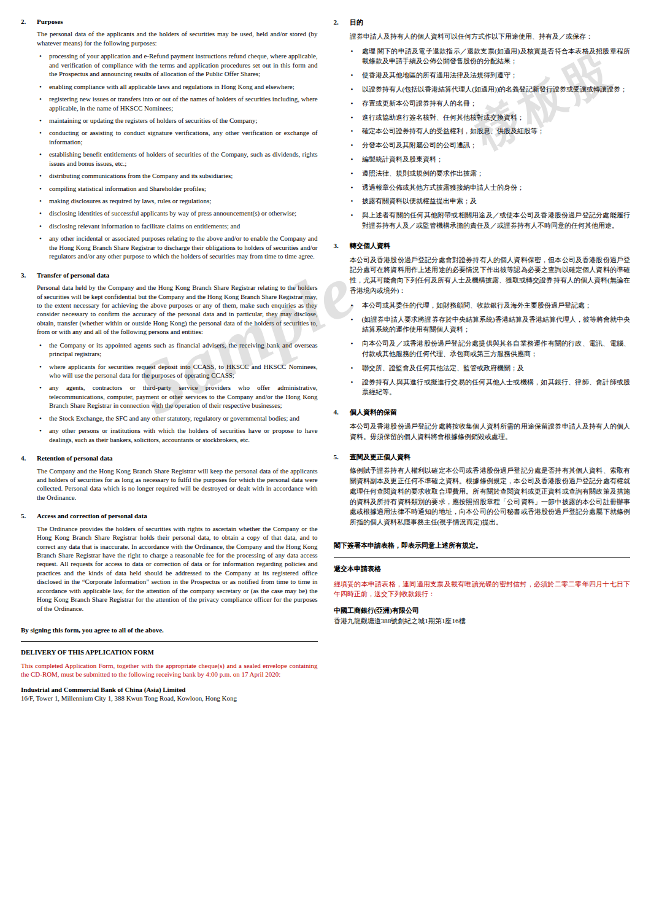Sample
樣板股
2.
Purposes
The personal data of the applicants and the holders of securities may be used, held and/or stored (by whatever means) for the following purposes:
processing of your application and e-Refund payment instructions refund cheque, where applicable, and verification of compliance with the terms and application procedures set out in this form and the Prospectus and announcing results of allocation of the Public Offer Shares;
enabling compliance with all applicable laws and regulations in Hong Kong and elsewhere;
registering new issues or transfers into or out of the names of holders of securities including, where applicable, in the name of HKSCC Nominees;
maintaining or updating the registers of holders of securities of the Company;
conducting or assisting to conduct signature verifications, any other verification or exchange of information;
establishing benefit entitlements of holders of securities of the Company, such as dividends, rights issues and bonus issues, etc.;
distributing communications from the Company and its subsidiaries;
compiling statistical information and Shareholder profiles;
making disclosures as required by laws, rules or regulations;
disclosing identities of successful applicants by way of press announcement(s) or otherwise;
disclosing relevant information to facilitate claims on entitlements; and
any other incidental or associated purposes relating to the above and/or to enable the Company and the Hong Kong Branch Share Registrar to discharge their obligations to holders of securities and/or regulators and/or any other purpose to which the holders of securities may from time to time agree.
3.
Transfer of personal data
Personal data held by the Company and the Hong Kong Branch Share Registrar relating to the holders of securities will be kept confidential but the Company and the Hong Kong Branch Share Registrar may, to the extent necessary for achieving the above purposes or any of them, make such enquiries as they consider necessary to confirm the accuracy of the personal data and in particular, they may disclose, obtain, transfer (whether within or outside Hong Kong) the personal data of the holders of securities to, from or with any and all of the following persons and entities:
the Company or its appointed agents such as financial advisers, the receiving bank and overseas principal registrars;
where applicants for securities request deposit into CCASS, to HKSCC and HKSCC Nominees, who will use the personal data for the purposes of operating CCASS;
any agents, contractors or third-party service providers who offer administrative, telecommunications, computer, payment or other services to the Company and/or the Hong Kong Branch Share Registrar in connection with the operation of their respective businesses;
the Stock Exchange, the SFC and any other statutory, regulatory or governmental bodies; and
any other persons or institutions with which the holders of securities have or propose to have dealings, such as their bankers, solicitors, accountants or stockbrokers, etc.
4.
Retention of personal data
The Company and the Hong Kong Branch Share Registrar will keep the personal data of the applicants and holders of securities for as long as necessary to fulfil the purposes for which the personal data were collected. Personal data which is no longer required will be destroyed or dealt with in accordance with the Ordinance.
5.
Access and correction of personal data
The Ordinance provides the holders of securities with rights to ascertain whether the Company or the Hong Kong Branch Share Registrar holds their personal data, to obtain a copy of that data, and to correct any data that is inaccurate. In accordance with the Ordinance, the Company and the Hong Kong Branch Share Registrar have the right to charge a reasonable fee for the processing of any data access request. All requests for access to data or correction of data or for information regarding policies and practices and the kinds of data held should be addressed to the Company at its registered office disclosed in the “Corporate Information” section in the Prospectus or as notified from time to time in accordance with applicable law, for the attention of the company secretary or (as the case may be) the Hong Kong Branch Share Registrar for the attention of the privacy compliance officer for the purposes of the Ordinance.
By signing this form, you agree to all of the above.
DELIVERY OF THIS APPLICATION FORM
This completed Application Form, together with the appropriate cheque(s) and a sealed envelope containing the CD-ROM, must be submitted to the following receiving bank by 4:00 p.m. on 17 April 2020:
Industrial and Commercial Bank of China (Asia) Limited
16/F, Tower 1, Millennium City 1, 388 Kwun Tong Road, Kowloon, Hong Kong
2.
目的
證券申請人及持有人的個人資料可以任何方式作以下用途使用、持有及／或保存：
處理 閣下的申請及電子退款指示／退款支票(如適用)及核實是否符合本表格及招股章程所載條款及申請手續及公佈公開發售股份的分配結果；
使香港及其他地區的所有適用法律及法規得到遵守；
以證券持有人(包括以香港結算代理人(如適用))的名義登記新發行證券或受讓或轉讓證券；
存置或更新本公司證券持有人的名冊；
進行或協助進行簽名核對、任何其他核對或交換資料；
確定本公司證券持有人的受益權利，如股息、供股及紅股等；
分發本公司及其附屬公司的公司通訊；
編製統計資料及股東資料；
遵照法律、規則或規例的要求作出披露；
透過報章公佈或其他方式披露獲接納申請人士的身份；
披露有關資料以便就權益提出申索；及
與上述者有關的任何其他附帶或相關用途及／或使本公司及香港股份過戶登記分處能履行對證券持有人及／或監管機構承擔的責任及／或證券持有人不時同意的任何其他用途。
3.
轉交個人資料
本公司及香港股份過戶登記分處會對證券持有人的個人資料保密，但本公司及香港股份過戶登記分處可在將資料用作上述用途的必要情況下作出彼等認為必要之查詢以確定個人資料的準確性，尤其可能會向下列任何及所有人士及機構披露、獲取或轉交證券持有人的個人資料(無論在香港境內或境外)：
本公司或其委任的代理，如財務顧問、收款銀行及海外主要股份過戶登記處；
(如證券申請人要求將證券存於中央結算系統)香港結算及香港結算代理人，彼等將會就中央結算系統的運作使用有關個人資料；
向本公司及／或香港股份過戶登記分處提供與其各自業務運作有關的行政、電訊、電腦、付款或其他服務的任何代理、承包商或第三方服務供應商；
聯交所、證監會及任何其他法定、監管或政府機關；及
證券持有人與其進行或擬進行交易的任何其他人士或機構，如其銀行、律師、會計師或股票經紀等。
4.
個人資料的保留
本公司及香港股份過戶登記分處將按收集個人資料所需的用途保留證券申請人及持有人的個人資料。毋須保留的個人資料將會根據條例銷毀或處理。
5.
查閱及更正個人資料
條例賦予證券持有人權利以確定本公司或香港股份過戶登記分處是否持有其個人資料、索取有關資料副本及更正任何不準確之資料。根據條例規定，本公司及香港股份過戶登記分處有權就處理任何查閱資料的要求收取合理費用。所有關於查閱資料或更正資料或查詢有關政策及措施的資料及所持有資料類別的要求，應按照招股章程「公司資料」一節中披露的本公司註冊辦事處或根據適用法律不時通知的地址，向本公司的公司秘書或香港股份過戶登記分處屬下就條例所指的個人資料私隱事務主任(視乎情況而定)提出。
閣下簽署本申請表格，即表示同意上述所有規定。
遞交本申請表格
經填妥的本申請表格，連同適用支票及載有唯讀光碟的密封信封，必須於二零二零年四月十七日下午四時正前，送交下列收款銀行：
中國工商銀行(亞洲)有限公司
香港九龍觀塘道388號創紀之城1期第1座16樓